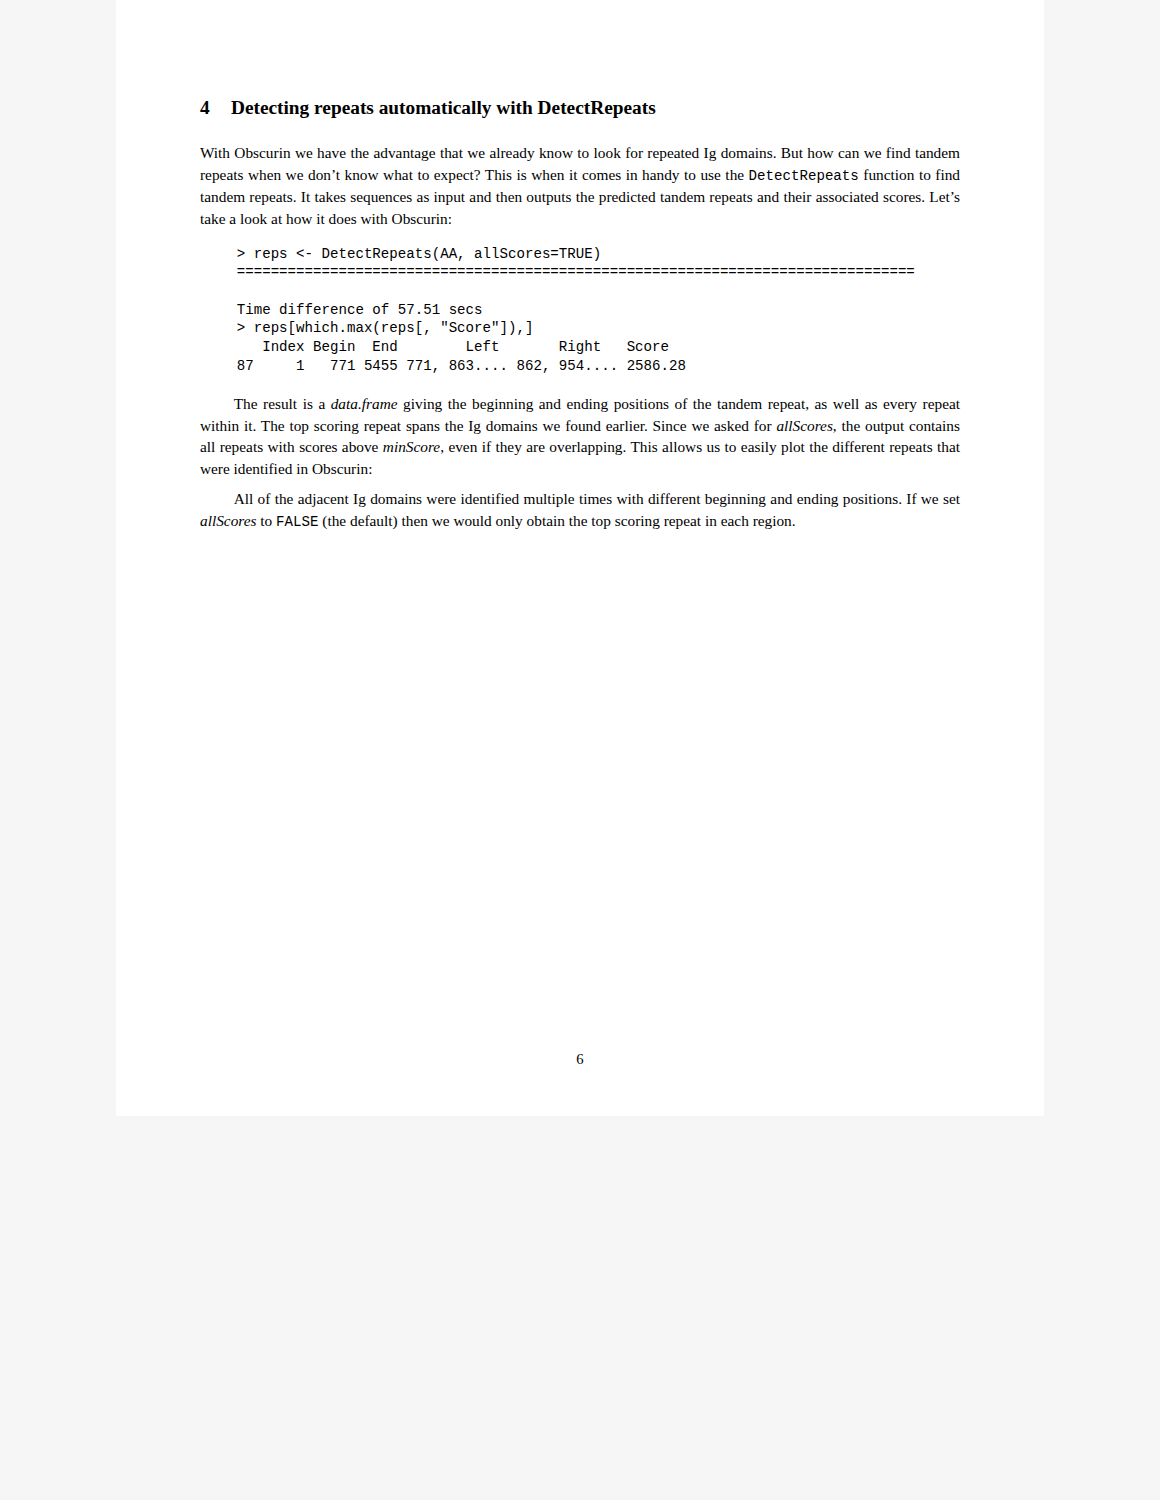4 Detecting repeats automatically with DetectRepeats
With Obscurin we have the advantage that we already know to look for repeated Ig domains. But how can we find tandem repeats when we don’t know what to expect? This is when it comes in handy to use the DetectRepeats function to find tandem repeats. It takes sequences as input and then outputs the predicted tandem repeats and their associated scores. Let’s take a look at how it does with Obscurin:
> reps <- DetectRepeats(AA, allScores=TRUE)
================================================================================

Time difference of 57.51 secs
> reps[which.max(reps[, "Score"]),]
   Index Begin  End        Left       Right   Score
87     1   771 5455 771, 863.... 862, 954.... 2586.28
The result is a data.frame giving the beginning and ending positions of the tandem repeat, as well as every repeat within it. The top scoring repeat spans the Ig domains we found earlier. Since we asked for allScores, the output contains all repeats with scores above minScore, even if they are overlapping. This allows us to easily plot the different repeats that were identified in Obscurin:
All of the adjacent Ig domains were identified multiple times with different beginning and ending positions. If we set allScores to FALSE (the default) then we would only obtain the top scoring repeat in each region.
6